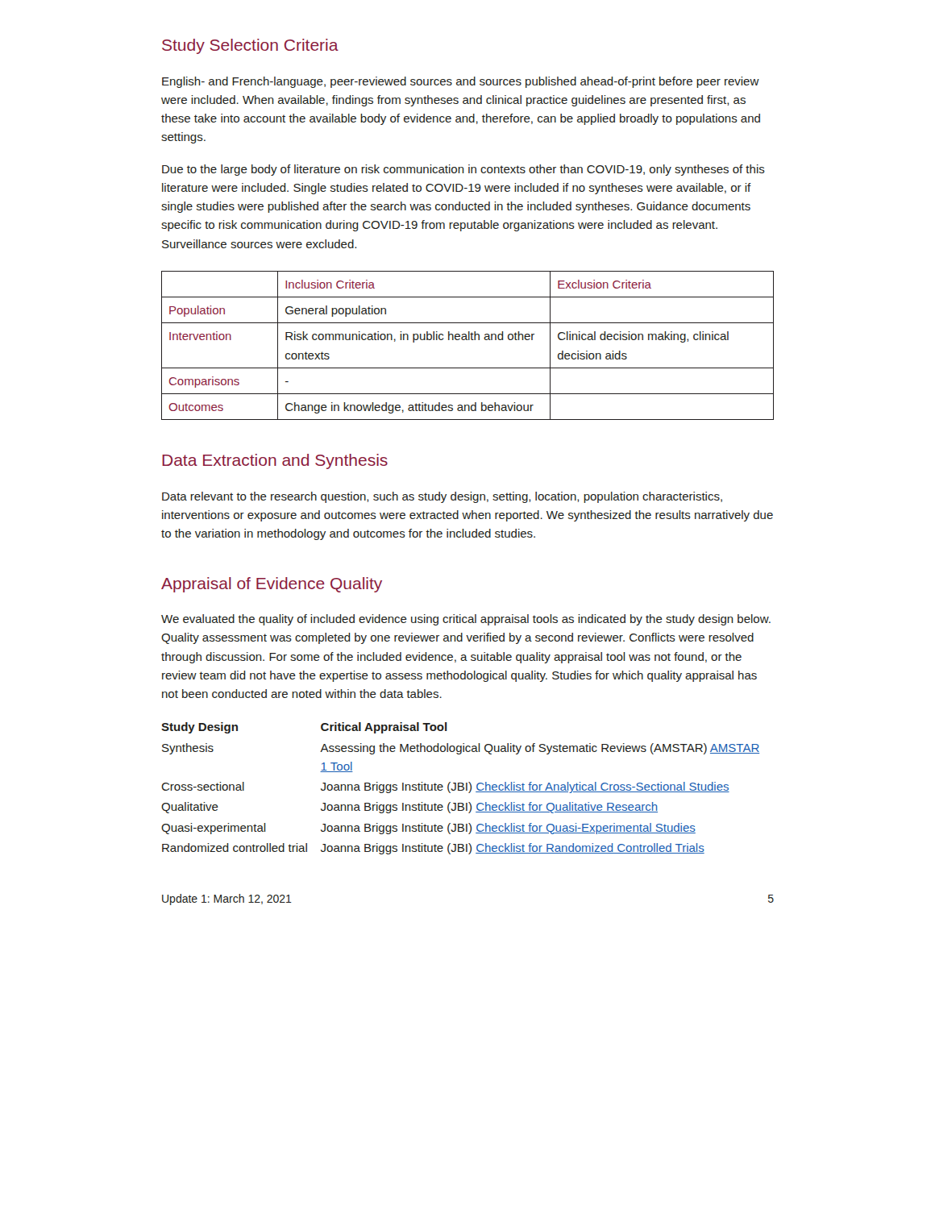Study Selection Criteria
English- and French-language, peer-reviewed sources and sources published ahead-of-print before peer review were included. When available, findings from syntheses and clinical practice guidelines are presented first, as these take into account the available body of evidence and, therefore, can be applied broadly to populations and settings.
Due to the large body of literature on risk communication in contexts other than COVID-19, only syntheses of this literature were included. Single studies related to COVID-19 were included if no syntheses were available, or if single studies were published after the search was conducted in the included syntheses. Guidance documents specific to risk communication during COVID-19 from reputable organizations were included as relevant. Surveillance sources were excluded.
| | Inclusion Criteria | Exclusion Criteria |
| Population | General population | |
| Intervention | Risk communication, in public health and other contexts | Clinical decision making, clinical decision aids |
| Comparisons | - | |
| Outcomes | Change in knowledge, attitudes and behaviour | |
Data Extraction and Synthesis
Data relevant to the research question, such as study design, setting, location, population characteristics, interventions or exposure and outcomes were extracted when reported. We synthesized the results narratively due to the variation in methodology and outcomes for the included studies.
Appraisal of Evidence Quality
We evaluated the quality of included evidence using critical appraisal tools as indicated by the study design below. Quality assessment was completed by one reviewer and verified by a second reviewer. Conflicts were resolved through discussion. For some of the included evidence, a suitable quality appraisal tool was not found, or the review team did not have the expertise to assess methodological quality. Studies for which quality appraisal has not been conducted are noted within the data tables.
| Study Design | Critical Appraisal Tool |
| Synthesis | Assessing the Methodological Quality of Systematic Reviews (AMSTAR) AMSTAR 1 Tool |
| Cross-sectional | Joanna Briggs Institute (JBI) Checklist for Analytical Cross-Sectional Studies |
| Qualitative | Joanna Briggs Institute (JBI) Checklist for Qualitative Research |
| Quasi-experimental | Joanna Briggs Institute (JBI) Checklist for Quasi-Experimental Studies |
| Randomized controlled trial | Joanna Briggs Institute (JBI) Checklist for Randomized Controlled Trials |
Update 1: March 12, 2021 5